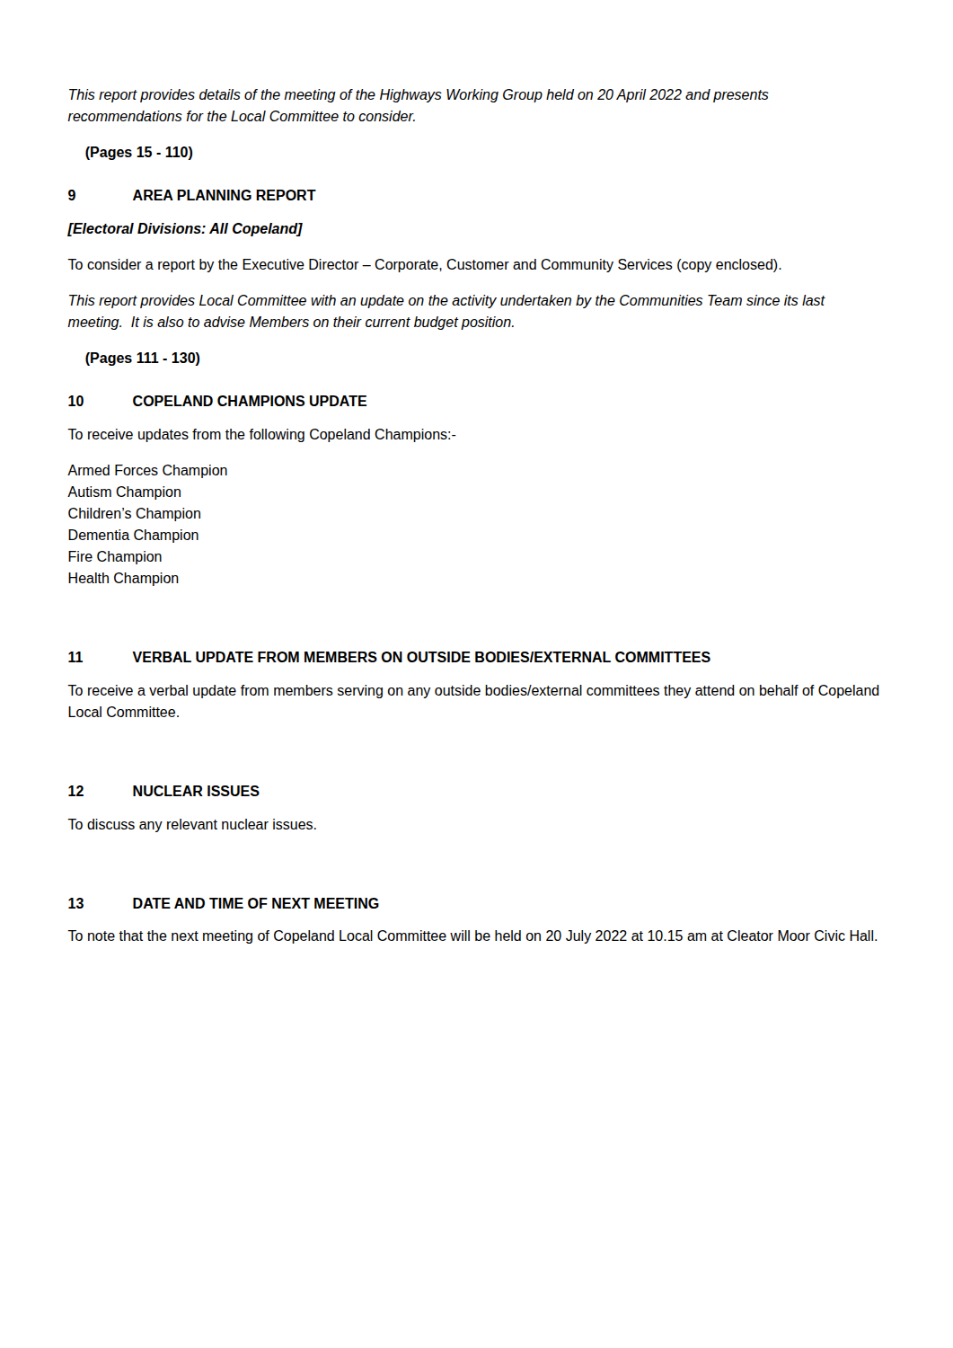This report provides details of the meeting of the Highways Working Group held on 20 April 2022 and presents recommendations for the Local Committee to consider.
(Pages 15 - 110)
9 AREA PLANNING REPORT
[Electoral Divisions: All Copeland]
To consider a report by the Executive Director – Corporate, Customer and Community Services (copy enclosed).
This report provides Local Committee with an update on the activity undertaken by the Communities Team since its last meeting. It is also to advise Members on their current budget position.
(Pages 111 - 130)
10 COPELAND CHAMPIONS UPDATE
To receive updates from the following Copeland Champions:-
Armed Forces Champion
Autism Champion
Children’s Champion
Dementia Champion
Fire Champion
Health Champion
11 VERBAL UPDATE FROM MEMBERS ON OUTSIDE BODIES/EXTERNAL COMMITTEES
To receive a verbal update from members serving on any outside bodies/external committees they attend on behalf of Copeland Local Committee.
12 NUCLEAR ISSUES
To discuss any relevant nuclear issues.
13 DATE AND TIME OF NEXT MEETING
To note that the next meeting of Copeland Local Committee will be held on 20 July 2022 at 10.15 am at Cleator Moor Civic Hall.